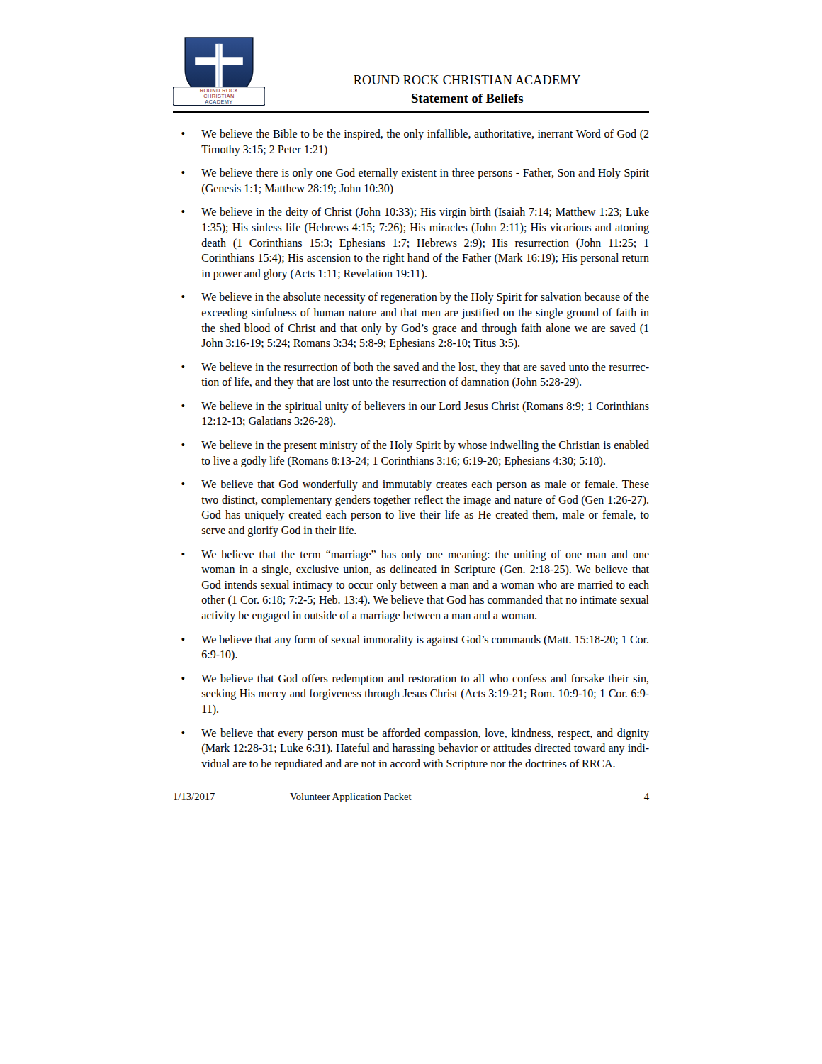ROUND ROCK CHRISTIAN ACADEMY
ROUND ROCK CHRISTIAN ACADEMY
Statement of Beliefs
We believe the Bible to be the inspired, the only infallible, authoritative, inerrant Word of God (2 Timothy 3:15; 2 Peter 1:21)
We believe there is only one God eternally existent in three persons - Father, Son and Holy Spirit (Genesis 1:1; Matthew 28:19; John 10:30)
We believe in the deity of Christ (John 10:33); His virgin birth (Isaiah 7:14; Matthew 1:23; Luke 1:35); His sinless life (Hebrews 4:15; 7:26); His miracles (John 2:11); His vicarious and atoning death (1 Corinthians 15:3; Ephesians 1:7; Hebrews 2:9); His resurrection (John 11:25; 1 Corinthians 15:4); His ascension to the right hand of the Father (Mark 16:19); His personal return in power and glory (Acts 1:11; Revelation 19:11).
We believe in the absolute necessity of regeneration by the Holy Spirit for salvation because of the exceeding sinfulness of human nature and that men are justified on the single ground of faith in the shed blood of Christ and that only by God’s grace and through faith alone we are saved (1 John 3:16-19; 5:24; Romans 3:34; 5:8-9; Ephesians 2:8-10; Titus 3:5).
We believe in the resurrection of both the saved and the lost, they that are saved unto the resurrection of life, and they that are lost unto the resurrection of damnation (John 5:28-29).
We believe in the spiritual unity of believers in our Lord Jesus Christ (Romans 8:9; 1 Corinthians 12:12-13; Galatians 3:26-28).
We believe in the present ministry of the Holy Spirit by whose indwelling the Christian is enabled to live a godly life (Romans 8:13-24; 1 Corinthians 3:16; 6:19-20; Ephesians 4:30; 5:18).
We believe that God wonderfully and immutably creates each person as male or female. These two distinct, complementary genders together reflect the image and nature of God (Gen 1:26-27). God has uniquely created each person to live their life as He created them, male or female, to serve and glorify God in their life.
We believe that the term “marriage” has only one meaning: the uniting of one man and one woman in a single, exclusive union, as delineated in Scripture (Gen. 2:18-25). We believe that God intends sexual intimacy to occur only between a man and a woman who are married to each other (1 Cor. 6:18; 7:2-5; Heb. 13:4). We believe that God has commanded that no intimate sexual activity be engaged in outside of a marriage between a man and a woman.
We believe that any form of sexual immorality is against God’s commands (Matt. 15:18-20; 1 Cor. 6:9-10).
We believe that God offers redemption and restoration to all who confess and forsake their sin, seeking His mercy and forgiveness through Jesus Christ (Acts 3:19-21; Rom. 10:9-10; 1 Cor. 6:9-11).
We believe that every person must be afforded compassion, love, kindness, respect, and dignity (Mark 12:28-31; Luke 6:31). Hateful and harassing behavior or attitudes directed toward any individual are to be repudiated and are not in accord with Scripture nor the doctrines of RRCA.
1/13/2017
Volunteer Application Packet
4